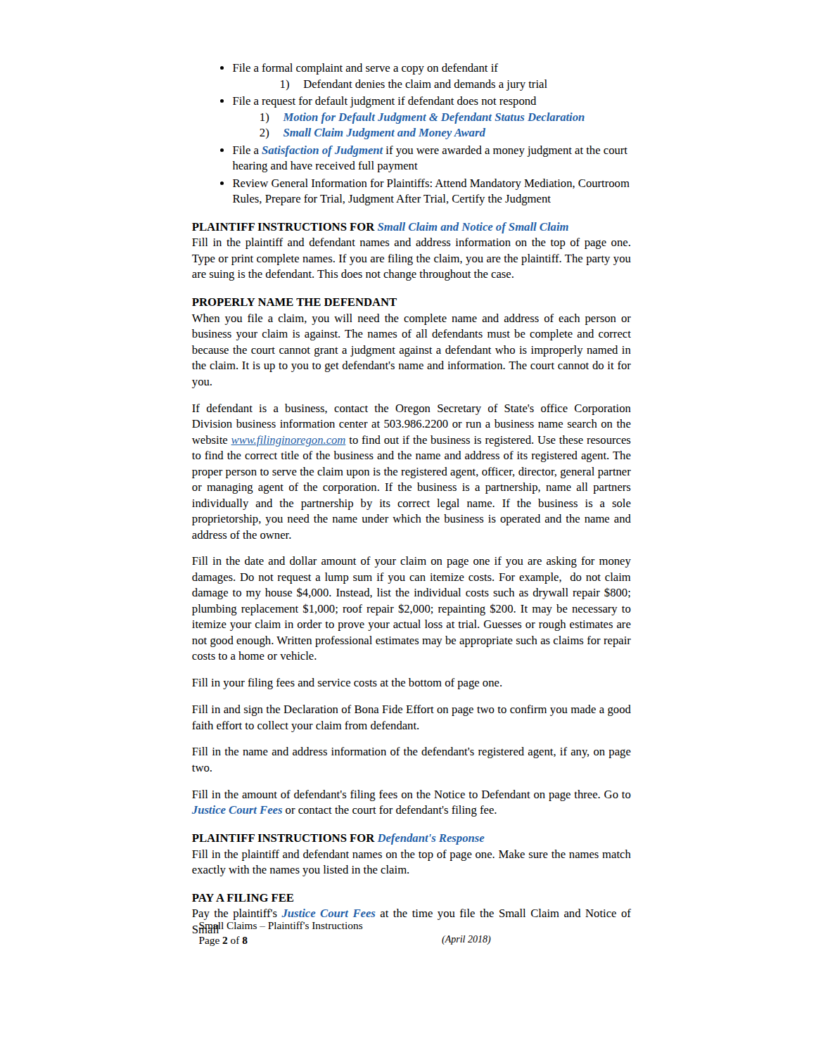File a formal complaint and serve a copy on defendant if
Defendant denies the claim and demands a jury trial
File a request for default judgment if defendant does not respond
Motion for Default Judgment & Defendant Status Declaration
Small Claim Judgment and Money Award
File a Satisfaction of Judgment if you were awarded a money judgment at the court hearing and have received full payment
Review General Information for Plaintiffs: Attend Mandatory Mediation, Courtroom Rules, Prepare for Trial, Judgment After Trial, Certify the Judgment
PLAINTIFF INSTRUCTIONS for Small Claim and Notice of Small Claim
Fill in the plaintiff and defendant names and address information on the top of page one. Type or print complete names. If you are filing the claim, you are the plaintiff. The party you are suing is the defendant. This does not change throughout the case.
PROPERLY NAME THE DEFENDANT
When you file a claim, you will need the complete name and address of each person or business your claim is against. The names of all defendants must be complete and correct because the court cannot grant a judgment against a defendant who is improperly named in the claim. It is up to you to get defendant's name and information. The court cannot do it for you.
If defendant is a business, contact the Oregon Secretary of State's office Corporation Division business information center at 503.986.2200 or run a business name search on the website www.filinginoregon.com to find out if the business is registered. Use these resources to find the correct title of the business and the name and address of its registered agent. The proper person to serve the claim upon is the registered agent, officer, director, general partner or managing agent of the corporation. If the business is a partnership, name all partners individually and the partnership by its correct legal name. If the business is a sole proprietorship, you need the name under which the business is operated and the name and address of the owner.
Fill in the date and dollar amount of your claim on page one if you are asking for money damages. Do not request a lump sum if you can itemize costs. For example, do not claim damage to my house $4,000. Instead, list the individual costs such as drywall repair $800; plumbing replacement $1,000; roof repair $2,000; repainting $200. It may be necessary to itemize your claim in order to prove your actual loss at trial. Guesses or rough estimates are not good enough. Written professional estimates may be appropriate such as claims for repair costs to a home or vehicle.
Fill in your filing fees and service costs at the bottom of page one.
Fill in and sign the Declaration of Bona Fide Effort on page two to confirm you made a good faith effort to collect your claim from defendant.
Fill in the name and address information of the defendant's registered agent, if any, on page two.
Fill in the amount of defendant's filing fees on the Notice to Defendant on page three. Go to Justice Court Fees or contact the court for defendant's filing fee.
PLAINTIFF INSTRUCTIONS for Defendant's Response
Fill in the plaintiff and defendant names on the top of page one. Make sure the names match exactly with the names you listed in the claim.
PAY A FILING FEE
Pay the plaintiff's Justice Court Fees at the time you file the Small Claim and Notice of Small
Small Claims – Plaintiff's Instructions
Page 2 of 8(April 2018)